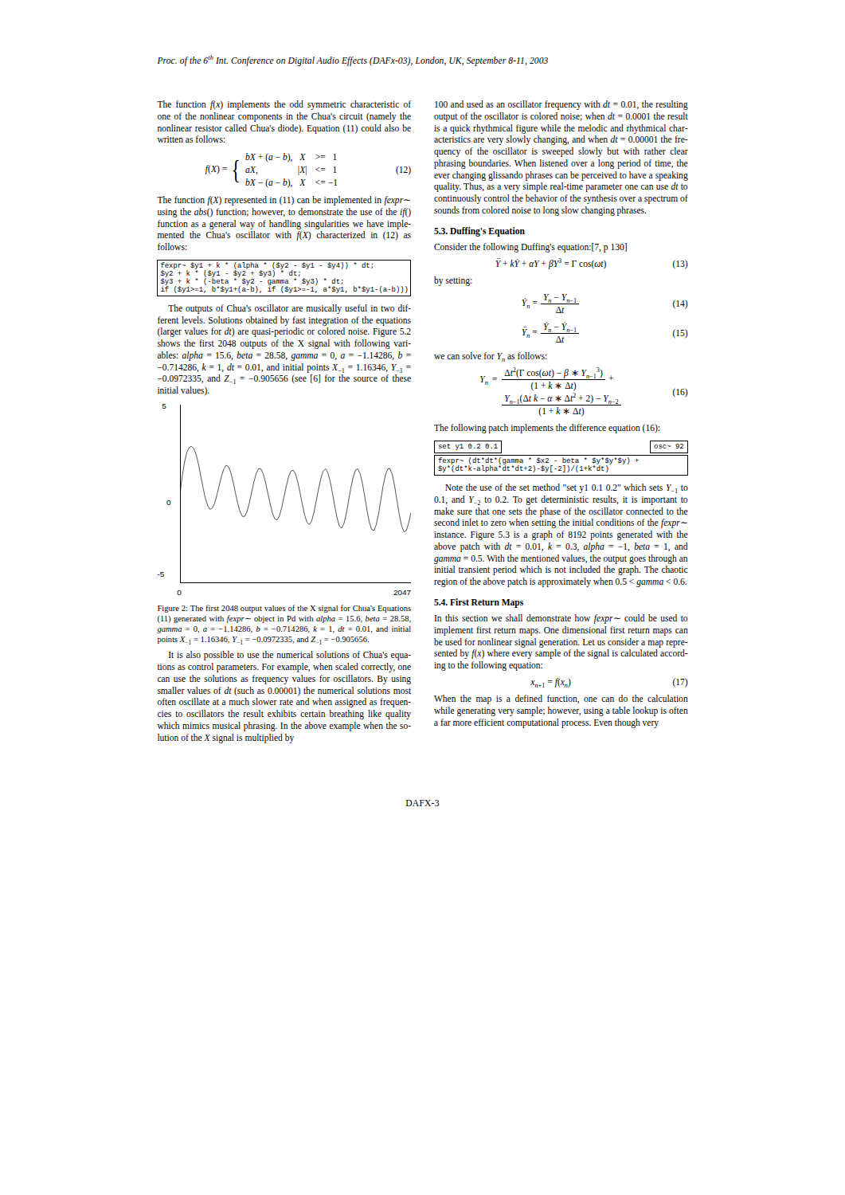Proc. of the 6th Int. Conference on Digital Audio Effects (DAFx-03), London, UK, September 8-11, 2003
The function f(x) implements the odd symmetric characteristic of one of the nonlinear components in the Chua's circuit (namely the nonlinear resistor called Chua's diode). Equation (11) could also be written as follows:
f(X) = {
| bX + ( a − b ), | X | >= 1 |
| aX , | / X / | <= 1 |
| bX − ( a − b ), | X | <= −1 |
(12)
The function f(X) represented in (11) can be implemented in fexpr∼ using the abs() function; however, to demonstrate the use of the if() function as a general way of handling singularities we have implemented the Chua's oscillator with f(X) characterized in (12) as follows:
fexpr~ $y1 + k * (alpha * ($y2 - $y1 - $y4)) * dt; $y2 + k * ($y1 - $y2 + $y3) * dt; $y3 + k * (-beta * $y2 - gamma * $y3) * dt; if ($y1>=1, b*$y1+(a-b), if ($y1>=-1, a*$y1, b*$y1-(a-b)))
The outputs of Chua's oscillator are musically useful in two different levels. Solutions obtained by fast integration of the equations (larger values for dt) are quasi-periodic or colored noise. Figure 5.2 shows the first 2048 outputs of the X signal with following variables: alpha = 15.6, beta = 28.58, gamma = 0, a = −1.14286, b = −0.714286, k = 1, dt = 0.01, and initial points X−1 = 1.16346, Y−1 = −0.0972335, and Z−1 = −0.905656 (see [6] for the source of these initial values).
5
0
-5
0
2047
Figure 2: The first 2048 output values of the X signal for Chua's Equations (11) generated with fexpr∼ object in Pd with alpha = 15.6, beta = 28.58, gamma = 0, a = −1.14286, b = −0.714286, k = 1, dt = 0.01, and initial points X−1 = 1.16346, Y−1 = −0.0972335, and Z−1 = −0.905656.
It is also possible to use the numerical solutions of Chua's equations as control parameters. For example, when scaled correctly, one can use the solutions as frequency values for oscillators. By using smaller values of dt (such as 0.00001) the numerical solutions most often oscillate at a much slower rate and when assigned as frequencies to oscillators the result exhibits certain breathing like quality which mimics musical phrasing. In the above example when the solution of the X signal is multiplied by
100 and used as an oscillator frequency with dt = 0.01, the resulting output of the oscillator is colored noise; when dt = 0.0001 the result is a quick rhythmical figure while the melodic and rhythmical characteristics are very slowly changing, and when dt = 0.00001 the frequency of the oscillator is sweeped slowly but with rather clear phrasing boundaries. When listened over a long period of time, the ever changing glissando phrases can be perceived to have a speaking quality. Thus, as a very simple real-time parameter one can use dt to continuously control the behavior of the synthesis over a spectrum of sounds from colored noise to long slow changing phrases.
5.3. Duffing's Equation
Consider the following Duffing's equation:[7, p 130]
Ÿ + kẎ + αY + βY3 = Γ cos(ωt)
(13)
by setting:
Ẏn = Yn − Yn−1 Δt
(14)
Ÿn = Ẏn − Ẏn−1 Δt
(15)
we can solve for Yn as follows:
| Y n | = | Δ t 2 (Γ cos( ωt ) − β ∗ Y n −1 3 ) (1 + k ∗ Δ t ) + |
| | | Y n −1 (Δ t k − α ∗ Δ t 2 + 2) − Y n −2 (1 + k ∗ Δ t ) |
(16)
The following patch implements the difference equation (16):
set y1 0.2 0.1 osc~ 92
fexpr~ (dt*dt*(gamma * $x2 - beta * $y*$y*$y) + $y*(dt*k-alpha*dt*dt+2)-$y[-2])/(1+k*dt)
Note the use of the set method "set y1 0.1 0.2" which sets Y−1 to 0.1, and Y−2 to 0.2. To get deterministic results, it is important to make sure that one sets the phase of the oscillator connected to the second inlet to zero when setting the initial conditions of the fexpr∼ instance. Figure 5.3 is a graph of 8192 points generated with the above patch with dt = 0.01, k = 0.3, alpha = −1, beta = 1, and gamma = 0.5. With the mentioned values, the output goes through an initial transient period which is not included the graph. The chaotic region of the above patch is approximately when 0.5 < gamma < 0.6.
5.4. First Return Maps
In this section we shall demonstrate how fexpr∼ could be used to implement first return maps. One dimensional first return maps can be used for nonlinear signal generation. Let us consider a map represented by f(x) where every sample of the signal is calculated according to the following equation:
xn+1 = f(xn)
(17)
When the map is a defined function, one can do the calculation while generating very sample; however, using a table lookup is often a far more efficient computational process. Even though very
DAFX-3